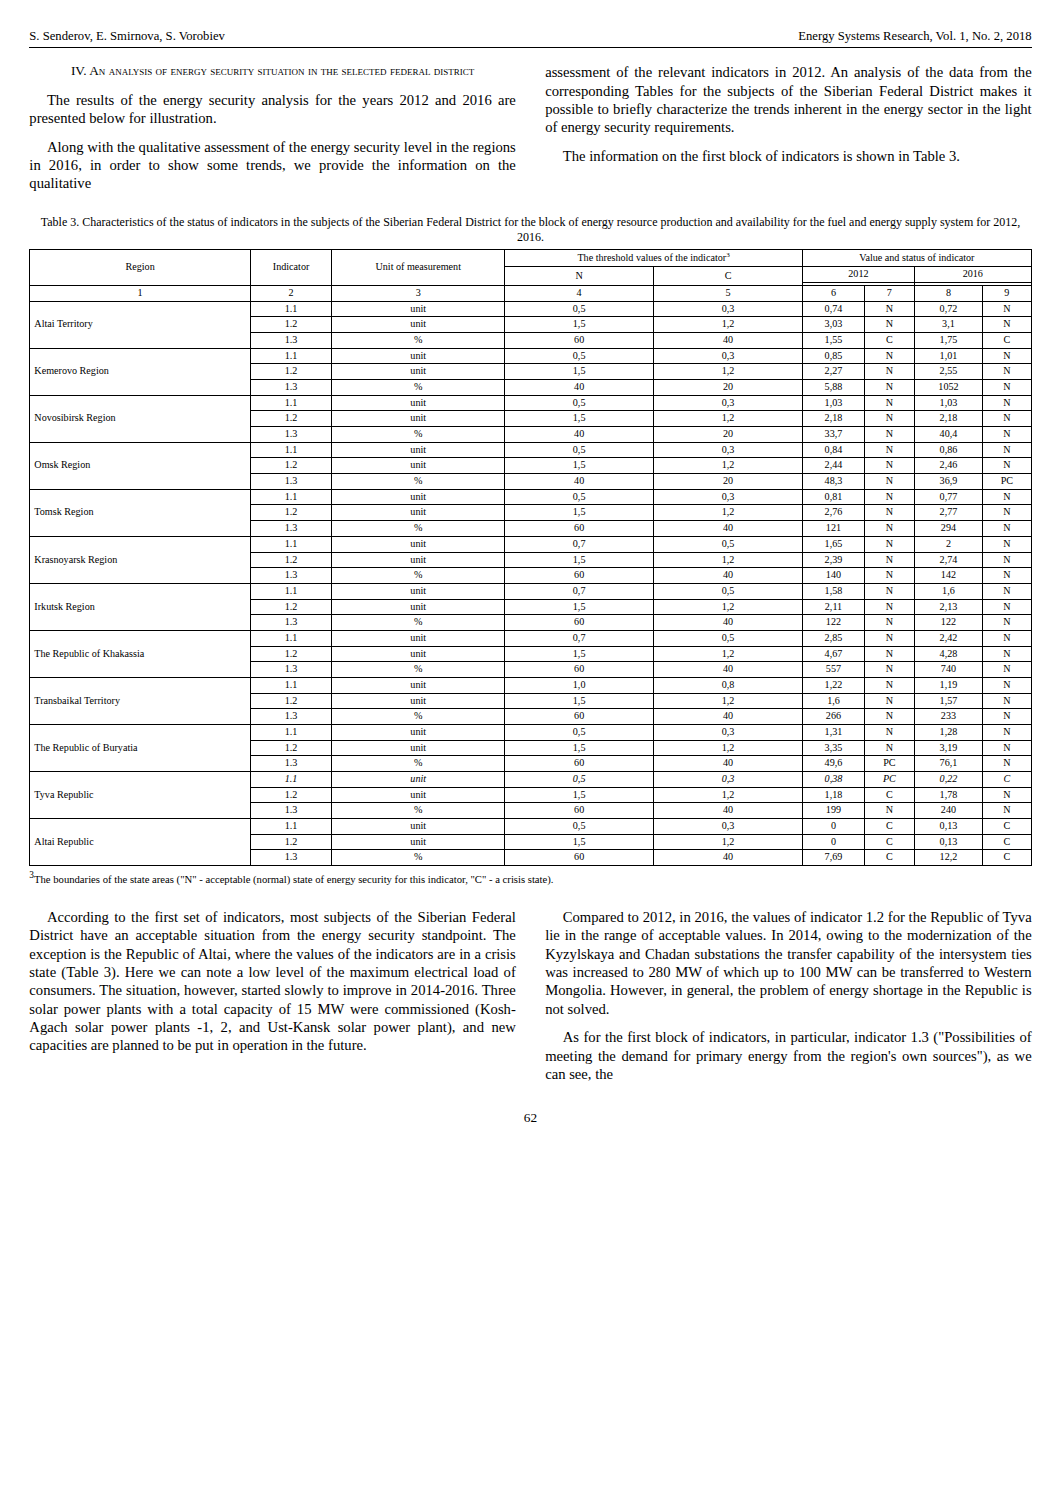S. Senderov, E. Smirnova, S. Vorobiev Energy Systems Research, Vol. 1, No. 2, 2018
IV. An analysis of energy security situation in the selected federal district
The results of the energy security analysis for the years 2012 and 2016 are presented below for illustration.
Along with the qualitative assessment of the energy security level in the regions in 2016, in order to show some trends, we provide the information on the qualitative
assessment of the relevant indicators in 2012. An analysis of the data from the corresponding Tables for the subjects of the Siberian Federal District makes it possible to briefly characterize the trends inherent in the energy sector in the light of energy security requirements.
The information on the first block of indicators is shown in Table 3.
Table 3. Characteristics of the status of indicators in the subjects of the Siberian Federal District for the block of energy resource production and availability for the fuel and energy supply system for 2012, 2016.
| Region | Indicator | Unit of measurement | The threshold values of the indicator 3 | Value and status of indicator |
| --- | --- | --- | --- | --- |
| N | C | 2012 | 2016 |
| 1 | 2 | 3 | 4 | 5 | 6 | 7 | 8 | 9 |
| Altai Territory | 1.1 | unit | 0,5 | 0,3 | 0,74 | N | 0,72 | N |
| 1.2 | unit | 1,5 | 1,2 | 3,03 | N | 3,1 | N |
| 1.3 | % | 60 | 40 | 1,55 | C | 1,75 | C |
| Kemerovo Region | 1.1 | unit | 0,5 | 0,3 | 0,85 | N | 1,01 | N |
| 1.2 | unit | 1,5 | 1,2 | 2,27 | N | 2,55 | N |
| 1.3 | % | 40 | 20 | 5,88 | N | 1052 | N |
| Novosibirsk Region | 1.1 | unit | 0,5 | 0,3 | 1,03 | N | 1,03 | N |
| 1.2 | unit | 1,5 | 1,2 | 2,18 | N | 2,18 | N |
| 1.3 | % | 40 | 20 | 33,7 | N | 40,4 | N |
| Omsk Region | 1.1 | unit | 0,5 | 0,3 | 0,84 | N | 0,86 | N |
| 1.2 | unit | 1,5 | 1,2 | 2,44 | N | 2,46 | N |
| 1.3 | % | 40 | 20 | 48,3 | N | 36,9 | PC |
| Tomsk Region | 1.1 | unit | 0,5 | 0,3 | 0,81 | N | 0,77 | N |
| 1.2 | unit | 1,5 | 1,2 | 2,76 | N | 2,77 | N |
| 1.3 | % | 60 | 40 | 121 | N | 294 | N |
| Krasnoyarsk Region | 1.1 | unit | 0,7 | 0,5 | 1,65 | N | 2 | N |
| 1.2 | unit | 1,5 | 1,2 | 2,39 | N | 2,74 | N |
| 1.3 | % | 60 | 40 | 140 | N | 142 | N |
| Irkutsk Region | 1.1 | unit | 0,7 | 0,5 | 1,58 | N | 1,6 | N |
| 1.2 | unit | 1,5 | 1,2 | 2,11 | N | 2,13 | N |
| 1.3 | % | 60 | 40 | 122 | N | 122 | N |
| The Republic of Khakassia | 1.1 | unit | 0,7 | 0,5 | 2,85 | N | 2,42 | N |
| 1.2 | unit | 1,5 | 1,2 | 4,67 | N | 4,28 | N |
| 1.3 | % | 60 | 40 | 557 | N | 740 | N |
| Transbaikal Territory | 1.1 | unit | 1,0 | 0,8 | 1,22 | N | 1,19 | N |
| 1.2 | unit | 1,5 | 1,2 | 1,6 | N | 1,57 | N |
| 1.3 | % | 60 | 40 | 266 | N | 233 | N |
| The Republic of Buryatia | 1.1 | unit | 0,5 | 0,3 | 1,31 | N | 1,28 | N |
| 1.2 | unit | 1,5 | 1,2 | 3,35 | N | 3,19 | N |
| 1.3 | % | 60 | 40 | 49,6 | PC | 76,1 | N |
| Tyva Republic | 1.1 | unit | 0,5 | 0,3 | 0,38 | PC | 0,22 | C |
| 1.2 | unit | 1,5 | 1,2 | 1,18 | C | 1,78 | N |
| 1.3 | % | 60 | 40 | 199 | N | 240 | N |
| Altai Republic | 1.1 | unit | 0,5 | 0,3 | 0 | C | 0,13 | C |
| 1.2 | unit | 1,5 | 1,2 | 0 | C | 0,13 | C |
| 1.3 | % | 60 | 40 | 7,69 | C | 12,2 | C |
3The boundaries of the state areas ("N" - acceptable (normal) state of energy security for this indicator, "C" - a crisis state).
According to the first set of indicators, most subjects of the Siberian Federal District have an acceptable situation from the energy security standpoint. The exception is the Republic of Altai, where the values of the indicators are in a crisis state (Table 3). Here we can note a low level of the maximum electrical load of consumers. The situation, however, started slowly to improve in 2014-2016. Three solar power plants with a total capacity of 15 MW were commissioned (Kosh-Agach solar power plants -1, 2, and Ust-Kansk solar power plant), and new capacities are planned to be put in operation in the future.
Compared to 2012, in 2016, the values of indicator 1.2 for the Republic of Tyva lie in the range of acceptable values. In 2014, owing to the modernization of the Kyzylskaya and Chadan substations the transfer capability of the intersystem ties was increased to 280 MW of which up to 100 MW can be transferred to Western Mongolia. However, in general, the problem of energy shortage in the Republic is not solved.
As for the first block of indicators, in particular, indicator 1.3 ("Possibilities of meeting the demand for primary energy from the region's own sources"), as we can see, the
62